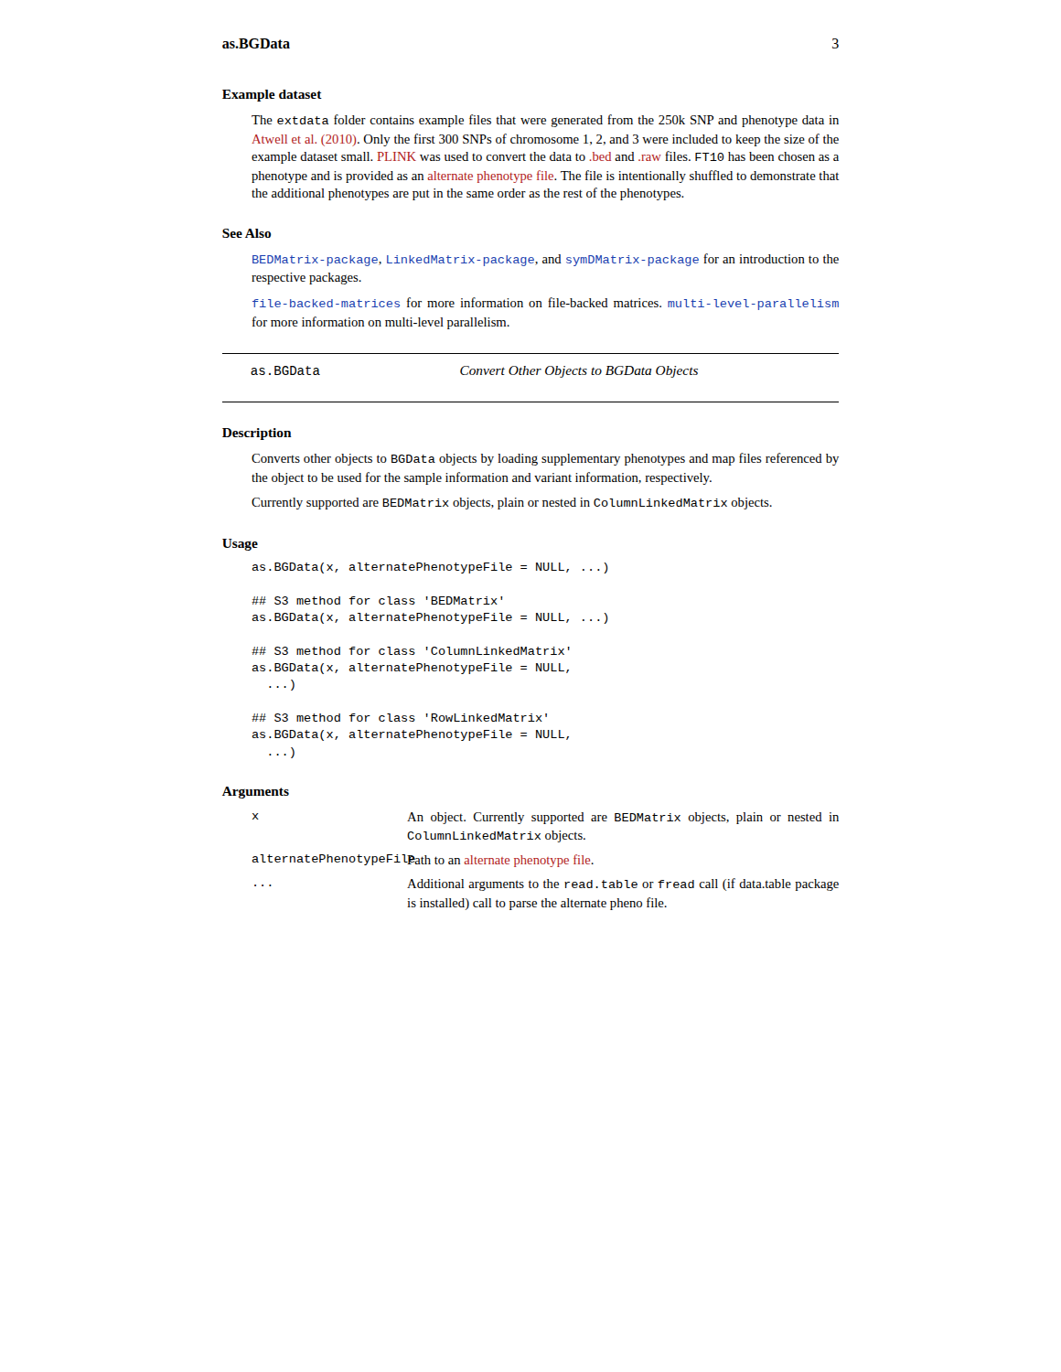as.BGData 3
Example dataset
The extdata folder contains example files that were generated from the 250k SNP and phenotype data in Atwell et al. (2010). Only the first 300 SNPs of chromosome 1, 2, and 3 were included to keep the size of the example dataset small. PLINK was used to convert the data to .bed and .raw files. FT10 has been chosen as a phenotype and is provided as an alternate phenotype file. The file is intentionally shuffled to demonstrate that the additional phenotypes are put in the same order as the rest of the phenotypes.
See Also
BEDMatrix-package, LinkedMatrix-package, and symDMatrix-package for an introduction to the respective packages.
file-backed-matrices for more information on file-backed matrices. multi-level-parallelism for more information on multi-level parallelism.
as.BGData Convert Other Objects to BGData Objects
Description
Converts other objects to BGData objects by loading supplementary phenotypes and map files referenced by the object to be used for the sample information and variant information, respectively.
Currently supported are BEDMatrix objects, plain or nested in ColumnLinkedMatrix objects.
Usage
as.BGData(x, alternatePhenotypeFile = NULL, ...)

## S3 method for class 'BEDMatrix'
as.BGData(x, alternatePhenotypeFile = NULL, ...)

## S3 method for class 'ColumnLinkedMatrix'
as.BGData(x, alternatePhenotypeFile = NULL,
  ...)

## S3 method for class 'RowLinkedMatrix'
as.BGData(x, alternatePhenotypeFile = NULL,
  ...)
Arguments
x
An object. Currently supported are BEDMatrix objects, plain or nested in ColumnLinkedMatrix objects.
alternatePhenotypeFile
Path to an alternate phenotype file.
...
Additional arguments to the read.table or fread call (if data.table package is installed) call to parse the alternate pheno file.